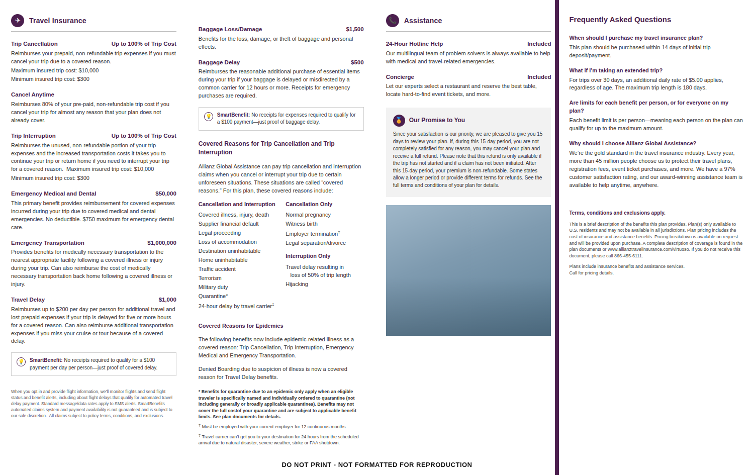✈
Travel Insurance
Trip Cancellation Up to 100% of Trip Cost
Reimburses your prepaid, non-refundable trip expenses if you must cancel your trip due to a covered reason.
Maximum insured trip cost: $10,000
Minimum insured trip cost: $300
Cancel Anytime
Reimburses 80% of your pre-paid, non-refundable trip cost if you cancel your trip for almost any reason that your plan does not already cover.
Trip Interruption Up to 100% of Trip Cost
Reimburses the unused, non-refundable portion of your trip expenses and the increased transportation costs it takes you to continue your trip or return home if you need to interrupt your trip for a covered reason. Maximum insured trip cost: $10,000
Minimum insured trip cost: $300
Emergency Medical and Dental$50,000
This primary benefit provides reimbursement for covered expenses incurred during your trip due to covered medical and dental emergencies. No deductible. $750 maximum for emergency dental care.
Emergency Transportation$1,000,000
Provides benefits for medically necessary transportation to the nearest appropriate facility following a covered illness or injury during your trip. Can also reimburse the cost of medically necessary transportation back home following a covered illness or injury.
Travel Delay$1,000
Reimburses up to $200 per day per person for additional travel and lost prepaid expenses if your trip is delayed for five or more hours for a covered reason. Can also reimburse additional transportation expenses if you miss your cruise or tour because of a covered delay.
💡
SmartBenefit: No receipts required to qualify for a $100 payment per day per person—just proof of covered delay.
When you opt in and provide flight information, we’ll monitor flights and send flight status and benefit alerts, including about flight delays that qualify for automated travel delay payment. Standard message/data rates apply to SMS alerts. SmartBenefits automated claims system and payment availability is not guaranteed and is subject to our sole discretion. All claims subject to policy terms, conditions, and exclusions.
Baggage Loss/Damage$1,500
Benefits for the loss, damage, or theft of baggage and personal effects.
Baggage Delay$500
Reimburses the reasonable additional purchase of essential items during your trip if your baggage is delayed or misdirected by a common carrier for 12 hours or more. Receipts for emergency purchases are required.
💡
SmartBenefit: No receipts for expenses required to qualify for a $100 payment—just proof of baggage delay.
Covered Reasons for Trip Cancellation and Trip Interruption
Allianz Global Assistance can pay trip cancellation and interruption claims when you cancel or interrupt your trip due to certain unforeseen situations. These situations are called “covered reasons.” For this plan, these covered reasons include:
Cancellation and Interruption
Covered illness, injury, death
Supplier financial default
Legal proceeding
Loss of accommodation
Destination uninhabitable
Home uninhabitable
Traffic accident
Terrorism
Military duty
Quarantine*
24-hour delay by travel carrier‡
Cancellation Only
Normal pregnancy
Witness birth
Employer termination†
Legal separation/divorce
Interruption Only
Travel delay resulting in
loss of 50% of trip length
Hijacking
Covered Reasons for Epidemics
The following benefits now include epidemic-related illness as a covered reason: Trip Cancellation, Trip Interruption, Emergency Medical and Emergency Transportation.
Denied Boarding due to suspicion of illness is now a covered reason for Travel Delay benefits.
* Benefits for quarantine due to an epidemic only apply when an eligible traveler is specifically named and individually ordered to quarantine (not including generally or broadly applicable quarantines). Benefits may not cover the full costof your quarantine and are subject to applicable benefit limits. See plan documents for details.
† Must be employed with your current employer for 12 continuous months.
‡ Travel carrier can’t get you to your destination for 24 hours from the scheduled arrival due to natural disaster, severe weather, strike or FAA shutdown.
📞
Assistance
24-Hour Hotline Help Included
Our multilingual team of problem solvers is always available to help with medical and travel-related emergencies.
Concierge Included
Let our experts select a restaurant and reserve the best table, locate hard-to-find event tickets, and more.
🏅
Our Promise to You
Since your satisfaction is our priority, we are pleased to give you 15 days to review your plan. If, during this 15-day period, you are not completely satisfied for any reason, you may cancel your plan and receive a full refund. Please note that this refund is only available if the trip has not started and if a claim has not been initiated. After this 15-day period, your premium is non-refundable. Some states allow a longer period or provide different terms for refunds. See the full terms and conditions of your plan for details.
Frequently Asked Questions
When should I purchase my travel insurance plan?
This plan should be purchased within 14 days of initial trip deposit/payment.
What if I’m taking an extended trip?
For trips over 30 days, an additional daily rate of $5.00 applies, regardless of age. The maximum trip length is 180 days.
Are limits for each benefit per person, or for everyone on my plan?
Each benefit limit is per person—meaning each person on the plan can qualify for up to the maximum amount.
Why should I choose Allianz Global Assistance?
We’re the gold standard in the travel insurance industry. Every year, more than 45 million people choose us to protect their travel plans, registration fees, event ticket purchases, and more. We have a 97% customer satisfaction rating, and our award-winning assistance team is available to help anytime, anywhere.
Terms, conditions and exclusions apply.
This is a brief description of the benefits this plan provides. Plan(s) only available to U.S. residents and may not be available in all jurisdictions. Plan pricing includes the cost of insurance and assistance benefits. Pricing breakdown is available on request and will be provided upon purchase. A complete description of coverage is found in the plan documents or www.allianztravelinsurance.com/virtuoso. If you do not receive this document, please call 866-455-6111.
Plans include insurance benefits and assistance services.
Call for pricing details.
DO NOT PRINT - NOT FORMATTED FOR REPRODUCTION